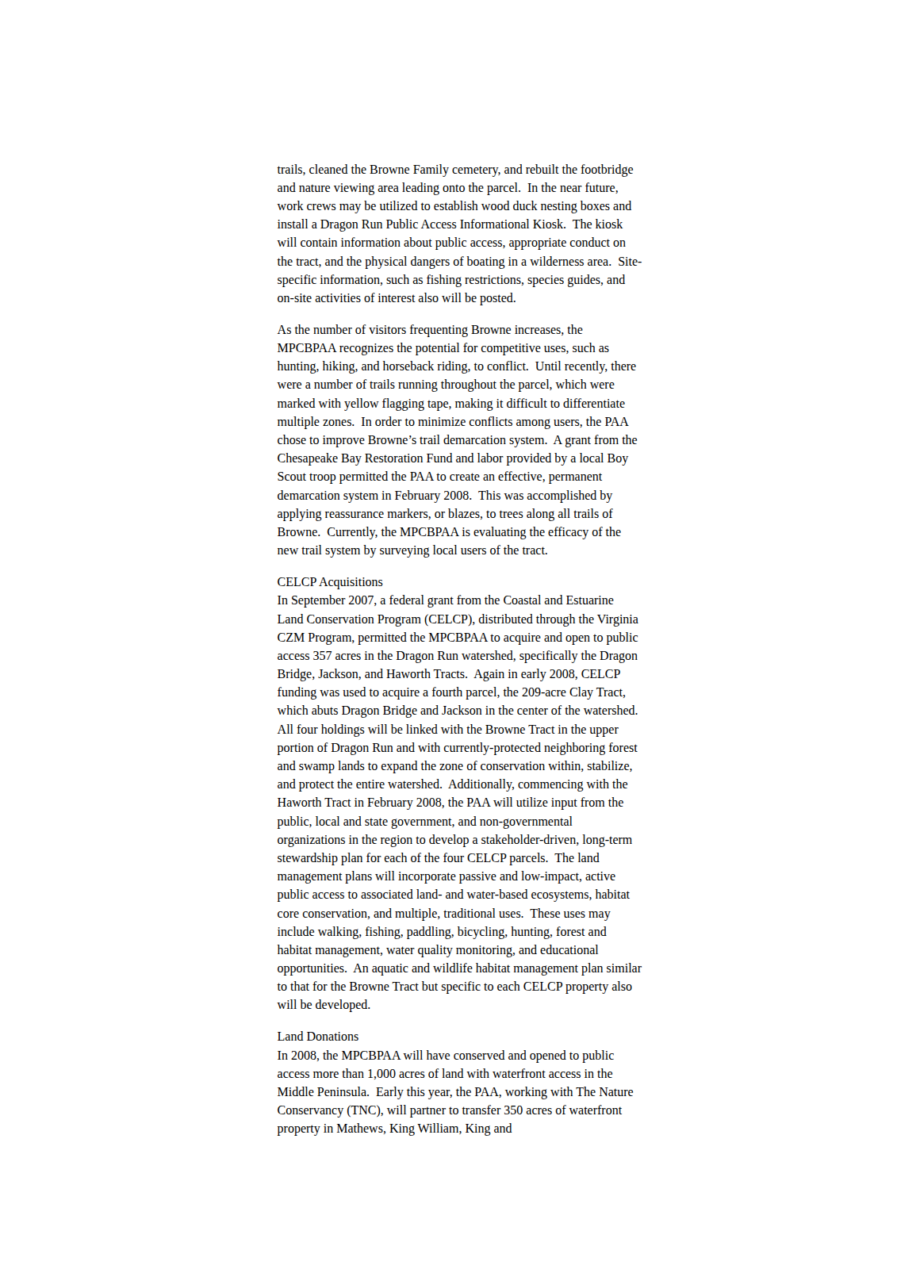trails, cleaned the Browne Family cemetery, and rebuilt the footbridge and nature viewing area leading onto the parcel. In the near future, work crews may be utilized to establish wood duck nesting boxes and install a Dragon Run Public Access Informational Kiosk. The kiosk will contain information about public access, appropriate conduct on the tract, and the physical dangers of boating in a wilderness area. Site-specific information, such as fishing restrictions, species guides, and on-site activities of interest also will be posted.
As the number of visitors frequenting Browne increases, the MPCBPAA recognizes the potential for competitive uses, such as hunting, hiking, and horseback riding, to conflict. Until recently, there were a number of trails running throughout the parcel, which were marked with yellow flagging tape, making it difficult to differentiate multiple zones. In order to minimize conflicts among users, the PAA chose to improve Browne’s trail demarcation system. A grant from the Chesapeake Bay Restoration Fund and labor provided by a local Boy Scout troop permitted the PAA to create an effective, permanent demarcation system in February 2008. This was accomplished by applying reassurance markers, or blazes, to trees along all trails of Browne. Currently, the MPCBPAA is evaluating the efficacy of the new trail system by surveying local users of the tract.
CELCP Acquisitions
In September 2007, a federal grant from the Coastal and Estuarine Land Conservation Program (CELCP), distributed through the Virginia CZM Program, permitted the MPCBPAA to acquire and open to public access 357 acres in the Dragon Run watershed, specifically the Dragon Bridge, Jackson, and Haworth Tracts. Again in early 2008, CELCP funding was used to acquire a fourth parcel, the 209-acre Clay Tract, which abuts Dragon Bridge and Jackson in the center of the watershed. All four holdings will be linked with the Browne Tract in the upper portion of Dragon Run and with currently-protected neighboring forest and swamp lands to expand the zone of conservation within, stabilize, and protect the entire watershed. Additionally, commencing with the Haworth Tract in February 2008, the PAA will utilize input from the public, local and state government, and non-governmental organizations in the region to develop a stakeholder-driven, long-term stewardship plan for each of the four CELCP parcels. The land management plans will incorporate passive and low-impact, active public access to associated land- and water-based ecosystems, habitat core conservation, and multiple, traditional uses. These uses may include walking, fishing, paddling, bicycling, hunting, forest and habitat management, water quality monitoring, and educational opportunities. An aquatic and wildlife habitat management plan similar to that for the Browne Tract but specific to each CELCP property also will be developed.
Land Donations
In 2008, the MPCBPAA will have conserved and opened to public access more than 1,000 acres of land with waterfront access in the Middle Peninsula. Early this year, the PAA, working with The Nature Conservancy (TNC), will partner to transfer 350 acres of waterfront property in Mathews, King William, King and